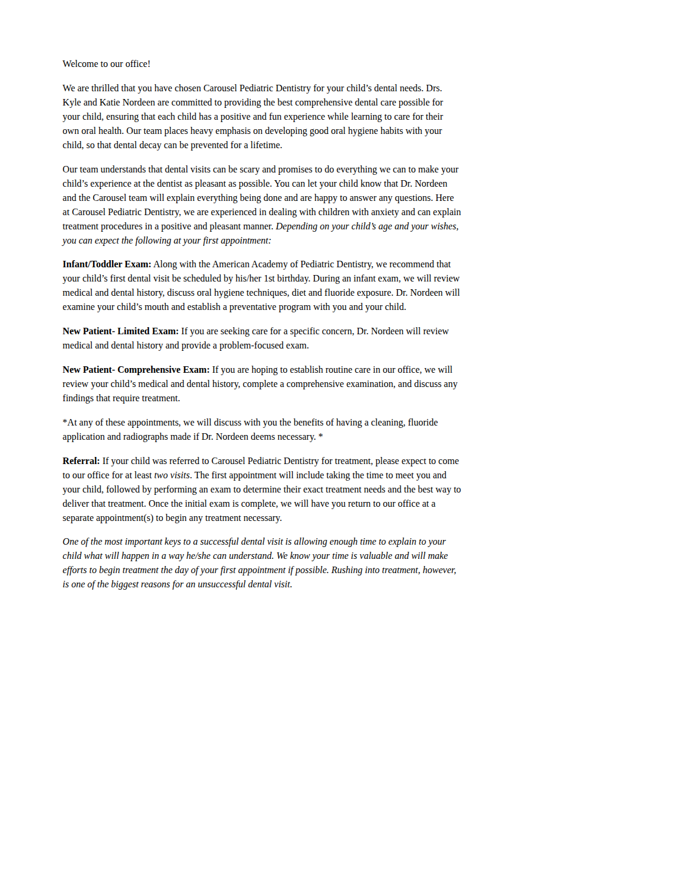Welcome to our office!
We are thrilled that you have chosen Carousel Pediatric Dentistry for your child’s dental needs. Drs. Kyle and Katie Nordeen are committed to providing the best comprehensive dental care possible for your child, ensuring that each child has a positive and fun experience while learning to care for their own oral health. Our team places heavy emphasis on developing good oral hygiene habits with your child, so that dental decay can be prevented for a lifetime.
Our team understands that dental visits can be scary and promises to do everything we can to make your child’s experience at the dentist as pleasant as possible. You can let your child know that Dr. Nordeen and the Carousel team will explain everything being done and are happy to answer any questions. Here at Carousel Pediatric Dentistry, we are experienced in dealing with children with anxiety and can explain treatment procedures in a positive and pleasant manner. Depending on your child’s age and your wishes, you can expect the following at your first appointment:
Infant/Toddler Exam: Along with the American Academy of Pediatric Dentistry, we recommend that your child’s first dental visit be scheduled by his/her 1st birthday. During an infant exam, we will review medical and dental history, discuss oral hygiene techniques, diet and fluoride exposure. Dr. Nordeen will examine your child’s mouth and establish a preventative program with you and your child.
New Patient- Limited Exam: If you are seeking care for a specific concern, Dr. Nordeen will review medical and dental history and provide a problem-focused exam.
New Patient- Comprehensive Exam: If you are hoping to establish routine care in our office, we will review your child’s medical and dental history, complete a comprehensive examination, and discuss any findings that require treatment.
*At any of these appointments, we will discuss with you the benefits of having a cleaning, fluoride application and radiographs made if Dr. Nordeen deems necessary. *
Referral: If your child was referred to Carousel Pediatric Dentistry for treatment, please expect to come to our office for at least two visits. The first appointment will include taking the time to meet you and your child, followed by performing an exam to determine their exact treatment needs and the best way to deliver that treatment. Once the initial exam is complete, we will have you return to our office at a separate appointment(s) to begin any treatment necessary.
One of the most important keys to a successful dental visit is allowing enough time to explain to your child what will happen in a way he/she can understand. We know your time is valuable and will make efforts to begin treatment the day of your first appointment if possible. Rushing into treatment, however, is one of the biggest reasons for an unsuccessful dental visit.